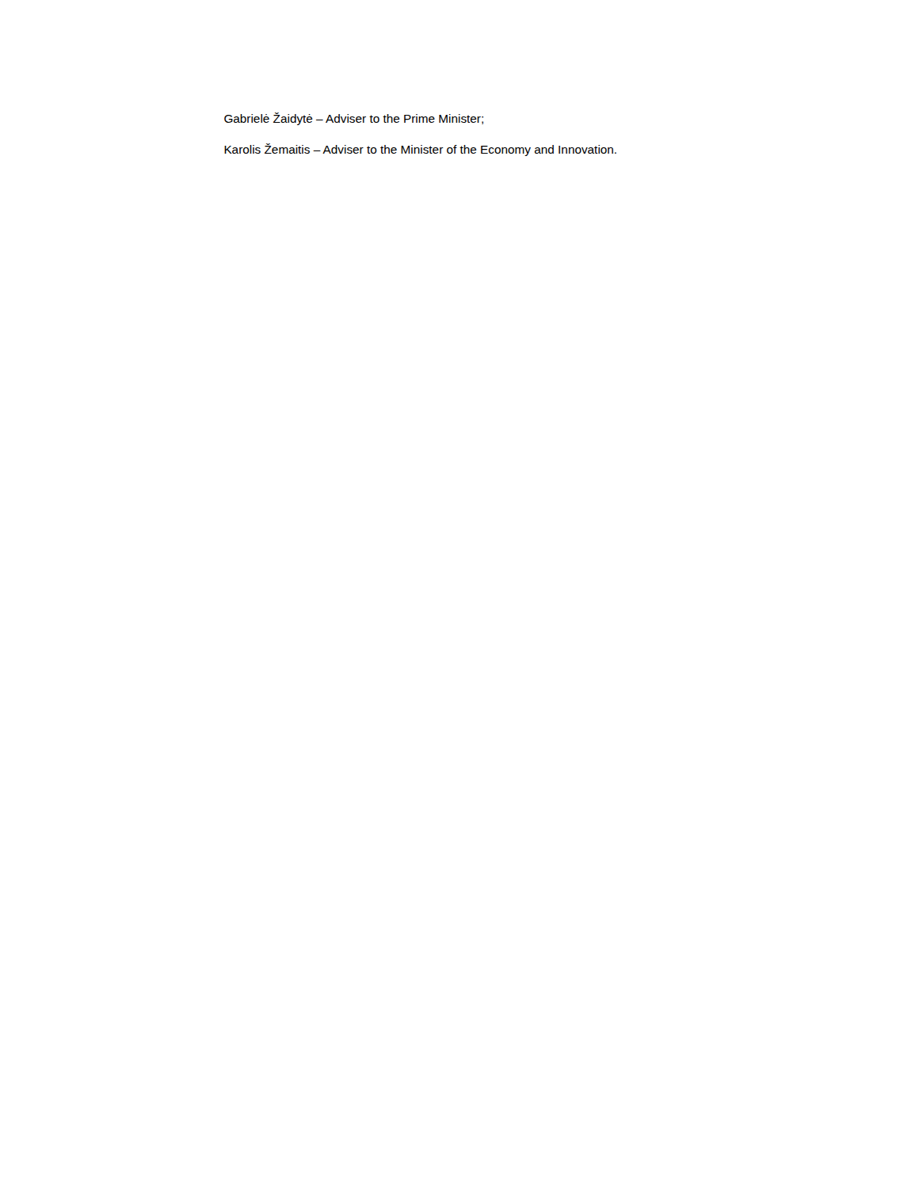Gabrielė Žaidytė – Adviser to the Prime Minister;
Karolis Žemaitis – Adviser to the Minister of the Economy and Innovation.